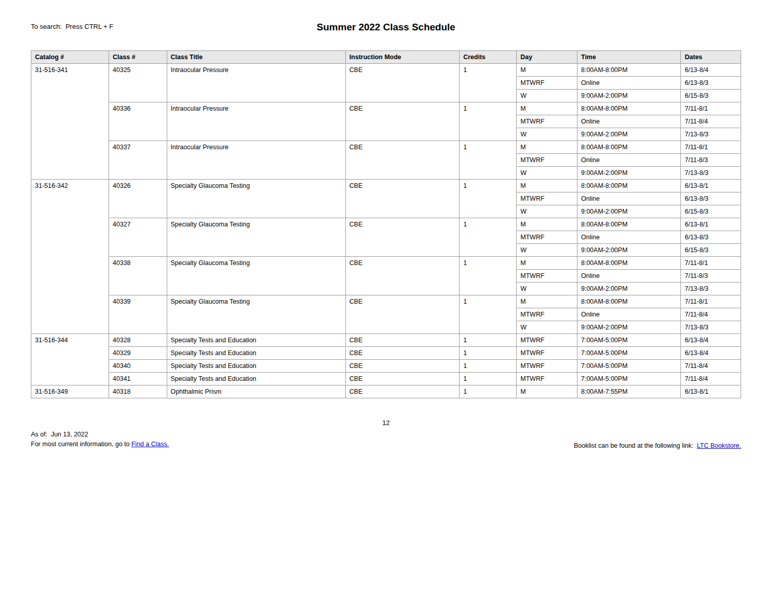To search: Press CTRL + F
Summer 2022 Class Schedule
| Catalog # | Class # | Class Title | Instruction Mode | Credits | Day | Time | Dates |
| --- | --- | --- | --- | --- | --- | --- | --- |
| 31-516-341 | 40325 | Intraocular Pressure | CBE | 1 | M | 8:00AM-8:00PM | 6/13-8/4 |
| MTWRF | Online | 6/13-8/3 |
| W | 9:00AM-2:00PM | 6/15-8/3 |
| 40336 | Intraocular Pressure | CBE | 1 | M | 8:00AM-8:00PM | 7/11-8/1 |
| MTWRF | Online | 7/11-8/4 |
| W | 9:00AM-2:00PM | 7/13-8/3 |
| 40337 | Intraocular Pressure | CBE | 1 | M | 8:00AM-8:00PM | 7/11-8/1 |
| MTWRF | Online | 7/11-8/3 |
| W | 9:00AM-2:00PM | 7/13-8/3 |
| 31-516-342 | 40326 | Specialty Glaucoma Testing | CBE | 1 | M | 8:00AM-8:00PM | 6/13-8/1 |
| MTWRF | Online | 6/13-8/3 |
| W | 9:00AM-2:00PM | 6/15-8/3 |
| 40327 | Specialty Glaucoma Testing | CBE | 1 | M | 8:00AM-8:00PM | 6/13-8/1 |
| MTWRF | Online | 6/13-8/3 |
| W | 9:00AM-2:00PM | 6/15-8/3 |
| 40338 | Specialty Glaucoma Testing | CBE | 1 | M | 8:00AM-8:00PM | 7/11-8/1 |
| MTWRF | Online | 7/11-8/3 |
| W | 9:00AM-2:00PM | 7/13-8/3 |
| 40339 | Specialty Glaucoma Testing | CBE | 1 | M | 8:00AM-8:00PM | 7/11-8/1 |
| MTWRF | Online | 7/11-8/4 |
| W | 9:00AM-2:00PM | 7/13-8/3 |
| 31-516-344 | 40328 | Specialty Tests and Education | CBE | 1 | MTWRF | 7:00AM-5:00PM | 6/13-8/4 |
| 40329 | Specialty Tests and Education | CBE | 1 | MTWRF | 7:00AM-5:00PM | 6/13-8/4 |
| 40340 | Specialty Tests and Education | CBE | 1 | MTWRF | 7:00AM-5:00PM | 7/11-8/4 |
| 40341 | Specialty Tests and Education | CBE | 1 | MTWRF | 7:00AM-5:00PM | 7/11-8/4 |
| 31-516-349 | 40318 | Ophthalmic Prism | CBE | 1 | M | 8:00AM-7:55PM | 6/13-8/1 |
12
As of: Jun 13, 2022
For most current information, go to Find a Class.
Booklist can be found at the following link: LTC Bookstore.